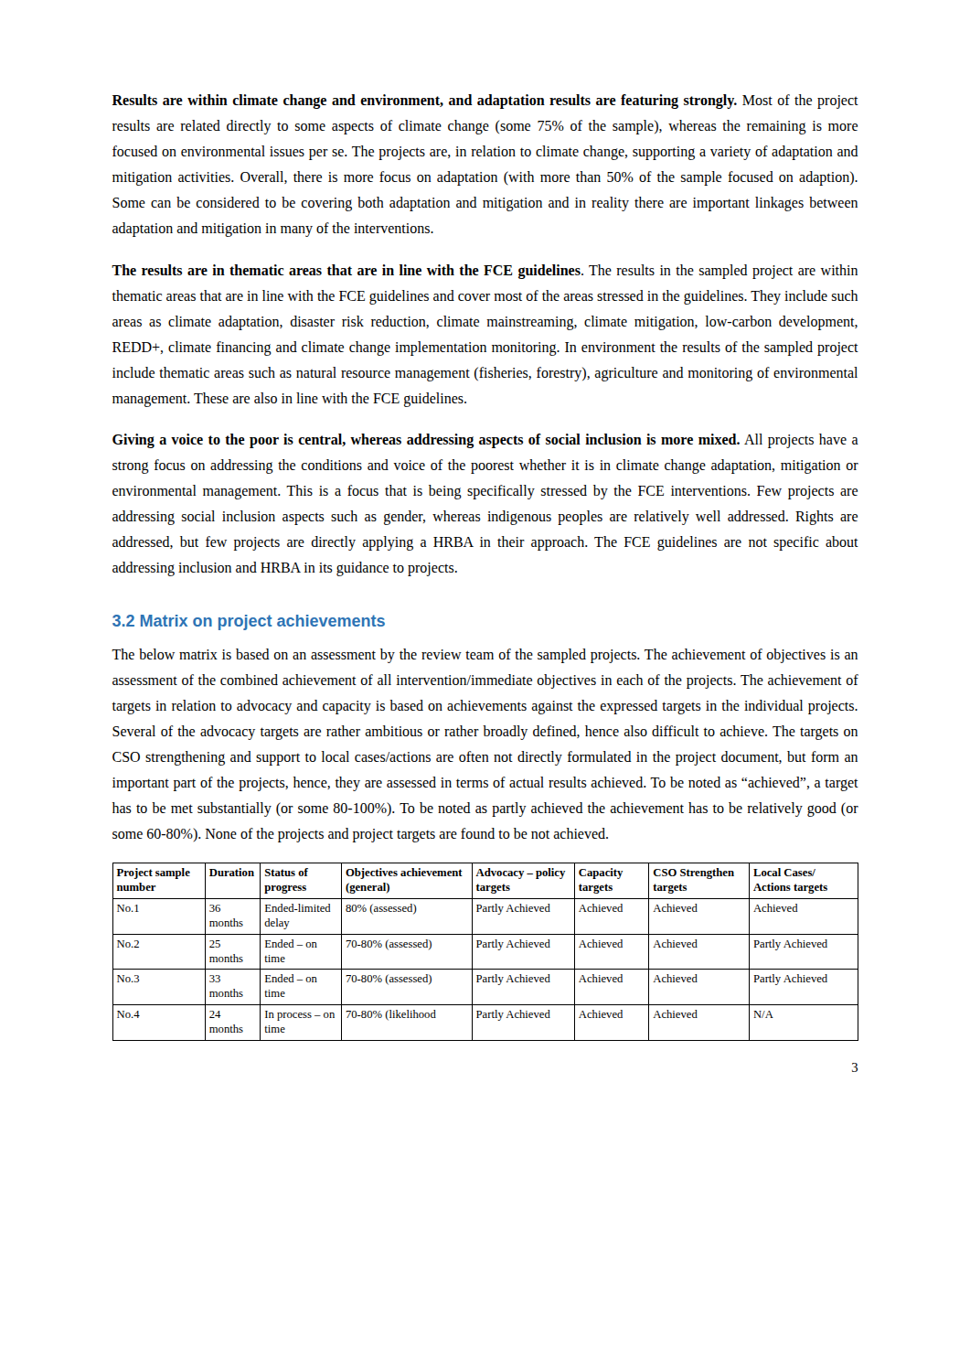Results are within climate change and environment, and adaptation results are featuring strongly. Most of the project results are related directly to some aspects of climate change (some 75% of the sample), whereas the remaining is more focused on environmental issues per se. The projects are, in relation to climate change, supporting a variety of adaptation and mitigation activities. Overall, there is more focus on adaptation (with more than 50% of the sample focused on adaption). Some can be considered to be covering both adaptation and mitigation and in reality there are important linkages between adaptation and mitigation in many of the interventions.
The results are in thematic areas that are in line with the FCE guidelines. The results in the sampled project are within thematic areas that are in line with the FCE guidelines and cover most of the areas stressed in the guidelines. They include such areas as climate adaptation, disaster risk reduction, climate mainstreaming, climate mitigation, low-carbon development, REDD+, climate financing and climate change implementation monitoring. In environment the results of the sampled project include thematic areas such as natural resource management (fisheries, forestry), agriculture and monitoring of environmental management. These are also in line with the FCE guidelines.
Giving a voice to the poor is central, whereas addressing aspects of social inclusion is more mixed. All projects have a strong focus on addressing the conditions and voice of the poorest whether it is in climate change adaptation, mitigation or environmental management. This is a focus that is being specifically stressed by the FCE interventions. Few projects are addressing social inclusion aspects such as gender, whereas indigenous peoples are relatively well addressed. Rights are addressed, but few projects are directly applying a HRBA in their approach. The FCE guidelines are not specific about addressing inclusion and HRBA in its guidance to projects.
3.2 Matrix on project achievements
The below matrix is based on an assessment by the review team of the sampled projects. The achievement of objectives is an assessment of the combined achievement of all intervention/immediate objectives in each of the projects. The achievement of targets in relation to advocacy and capacity is based on achievements against the expressed targets in the individual projects. Several of the advocacy targets are rather ambitious or rather broadly defined, hence also difficult to achieve. The targets on CSO strengthening and support to local cases/actions are often not directly formulated in the project document, but form an important part of the projects, hence, they are assessed in terms of actual results achieved. To be noted as “achieved”, a target has to be met substantially (or some 80-100%). To be noted as partly achieved the achievement has to be relatively good (or some 60-80%). None of the projects and project targets are found to be not achieved.
| Project sample number | Duration | Status of progress | Objectives achievement (general) | Advocacy – policy targets | Capacity targets | CSO Strengthen targets | Local Cases/ Actions targets |
| --- | --- | --- | --- | --- | --- | --- | --- |
| No.1 | 36 months | Ended-limited delay | 80% (assessed) | Partly Achieved | Achieved | Achieved | Achieved |
| No.2 | 25 months | Ended – on time | 70-80% (assessed) | Partly Achieved | Achieved | Achieved | Partly Achieved |
| No.3 | 33 months | Ended – on time | 70-80% (assessed) | Partly Achieved | Achieved | Achieved | Partly Achieved |
| No.4 | 24 months | In process – on time | 70-80% (likelihood | Partly Achieved | Achieved | Achieved | N/A |
3